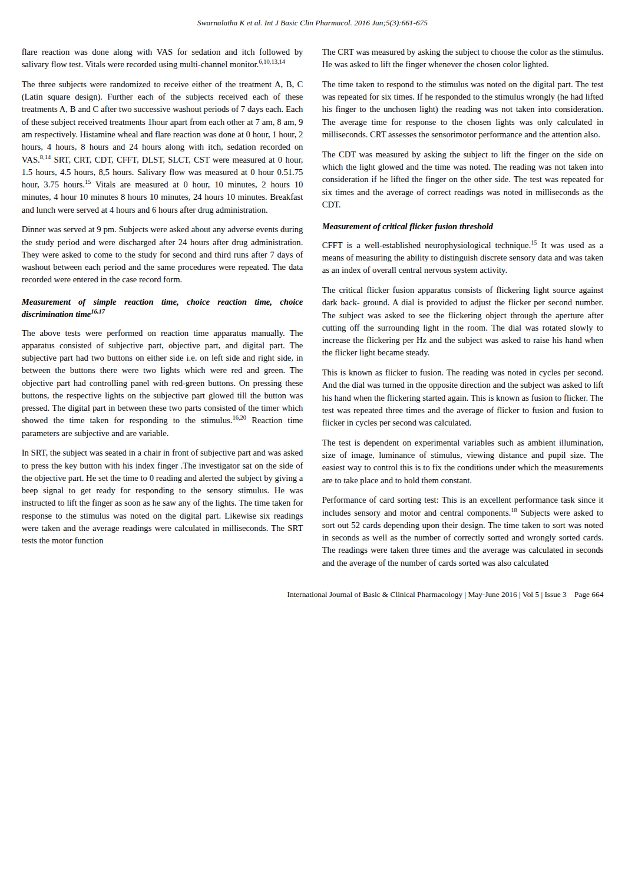Swarnalatha K et al. Int J Basic Clin Pharmacol. 2016 Jun;5(3):661-675
flare reaction was done along with VAS for sedation and itch followed by salivary flow test. Vitals were recorded using multi-channel monitor.6,10,13,14
The three subjects were randomized to receive either of the treatment A, B, C (Latin square design). Further each of the subjects received each of these treatments A, B and C after two successive washout periods of 7 days each. Each of these subject received treatments 1hour apart from each other at 7 am, 8 am, 9 am respectively. Histamine wheal and flare reaction was done at 0 hour, 1 hour, 2 hours, 4 hours, 8 hours and 24 hours along with itch, sedation recorded on VAS.8,14 SRT, CRT, CDT, CFFT, DLST, SLCT, CST were measured at 0 hour, 1.5 hours, 4.5 hours, 8,5 hours. Salivary flow was measured at 0 hour 0.51.75 hour, 3.75 hours.15 Vitals are measured at 0 hour, 10 minutes, 2 hours 10 minutes, 4 hour 10 minutes 8 hours 10 minutes, 24 hours 10 minutes. Breakfast and lunch were served at 4 hours and 6 hours after drug administration.
Dinner was served at 9 pm. Subjects were asked about any adverse events during the study period and were discharged after 24 hours after drug administration. They were asked to come to the study for second and third runs after 7 days of washout between each period and the same procedures were repeated. The data recorded were entered in the case record form.
Measurement of simple reaction time, choice reaction time, choice discrimination time16,17
The above tests were performed on reaction time apparatus manually. The apparatus consisted of subjective part, objective part, and digital part. The subjective part had two buttons on either side i.e. on left side and right side, in between the buttons there were two lights which were red and green. The objective part had controlling panel with red-green buttons. On pressing these buttons, the respective lights on the subjective part glowed till the button was pressed. The digital part in between these two parts consisted of the timer which showed the time taken for responding to the stimulus.16,20 Reaction time parameters are subjective and are variable.
In SRT, the subject was seated in a chair in front of subjective part and was asked to press the key button with his index finger .The investigator sat on the side of the objective part. He set the time to 0 reading and alerted the subject by giving a beep signal to get ready for responding to the sensory stimulus. He was instructed to lift the finger as soon as he saw any of the lights. The time taken for response to the stimulus was noted on the digital part. Likewise six readings were taken and the average readings were calculated in milliseconds. The SRT tests the motor function
The CRT was measured by asking the subject to choose the color as the stimulus. He was asked to lift the finger whenever the chosen color lighted.
The time taken to respond to the stimulus was noted on the digital part. The test was repeated for six times. If he responded to the stimulus wrongly (he had lifted his finger to the unchosen light) the reading was not taken into consideration. The average time for response to the chosen lights was only calculated in milliseconds. CRT assesses the sensorimotor performance and the attention also.
The CDT was measured by asking the subject to lift the finger on the side on which the light glowed and the time was noted. The reading was not taken into consideration if he lifted the finger on the other side. The test was repeated for six times and the average of correct readings was noted in milliseconds as the CDT.
Measurement of critical flicker fusion threshold
CFFT is a well-established neurophysiological technique.15 It was used as a means of measuring the ability to distinguish discrete sensory data and was taken as an index of overall central nervous system activity.
The critical flicker fusion apparatus consists of flickering light source against dark back- ground. A dial is provided to adjust the flicker per second number. The subject was asked to see the flickering object through the aperture after cutting off the surrounding light in the room. The dial was rotated slowly to increase the flickering per Hz and the subject was asked to raise his hand when the flicker light became steady.
This is known as flicker to fusion. The reading was noted in cycles per second. And the dial was turned in the opposite direction and the subject was asked to lift his hand when the flickering started again. This is known as fusion to flicker. The test was repeated three times and the average of flicker to fusion and fusion to flicker in cycles per second was calculated.
The test is dependent on experimental variables such as ambient illumination, size of image, luminance of stimulus, viewing distance and pupil size. The easiest way to control this is to fix the conditions under which the measurements are to take place and to hold them constant.
Performance of card sorting test: This is an excellent performance task since it includes sensory and motor and central components.18 Subjects were asked to sort out 52 cards depending upon their design. The time taken to sort was noted in seconds as well as the number of correctly sorted and wrongly sorted cards. The readings were taken three times and the average was calculated in seconds and the average of the number of cards sorted was also calculated
International Journal of Basic & Clinical Pharmacology | May-June 2016 | Vol 5 | Issue 3 Page 664